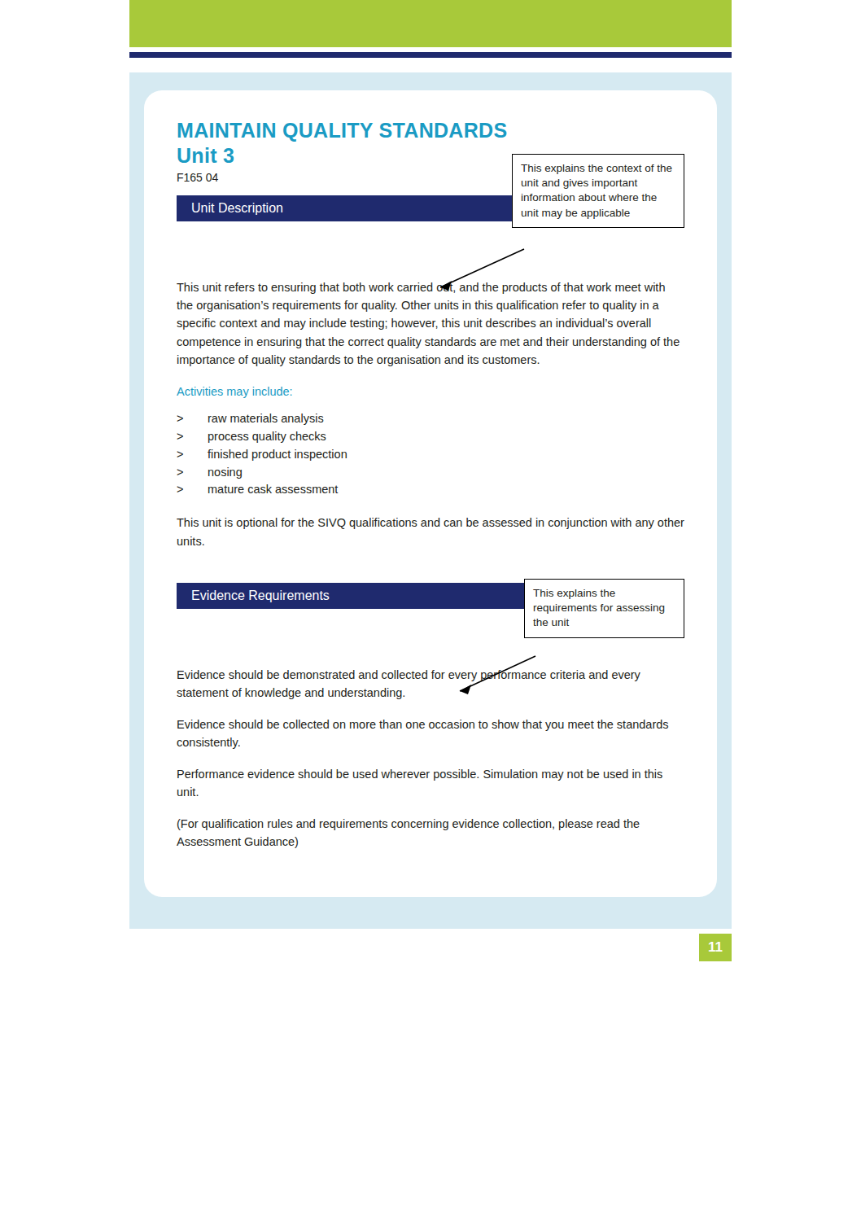This explains the context of the unit and gives important information about where the unit may be applicable
This explains the requirements for assessing the unit
MAINTAIN QUALITY STANDARDSUnit 3
F165 04
Unit Description
This unit refers to ensuring that both work carried out, and the products of that work meet with the organisation’s requirements for quality. Other units in this qualification refer to quality in a specific context and may include testing; however, this unit describes an individual’s overall competence in ensuring that the correct quality standards are met and their understanding of the importance of quality standards to the organisation and its customers.
Activities may include:
raw materials analysis
process quality checks
finished product inspection
nosing
mature cask assessment
This unit is optional for the SIVQ qualifications and can be assessed in conjunction with any other units.
Evidence Requirements
Evidence should be demonstrated and collected for every performance criteria and every statement of knowledge and understanding.
Evidence should be collected on more than one occasion to show that you meet the standards consistently.
Performance evidence should be used wherever possible. Simulation may not be used in this unit.
(For qualification rules and requirements concerning evidence collection, please read the Assessment Guidance)
11